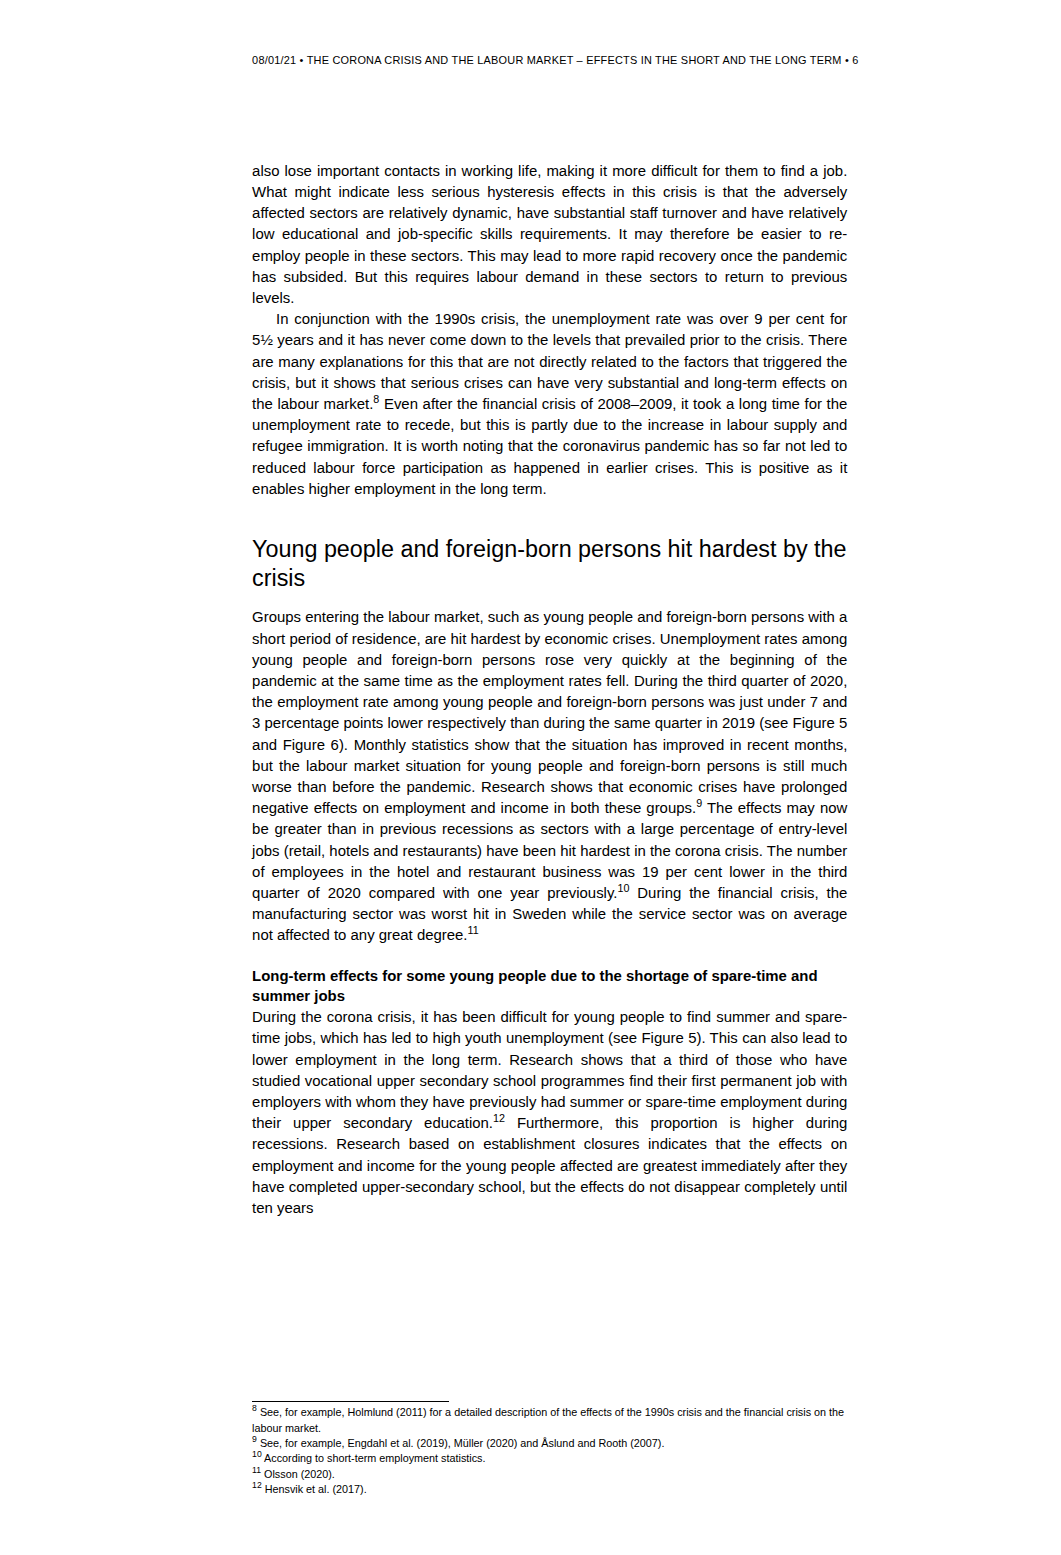08/01/21 • THE CORONA CRISIS AND THE LABOUR MARKET – EFFECTS IN THE SHORT AND THE LONG TERM • 6
also lose important contacts in working life, making it more difficult for them to find a job. What might indicate less serious hysteresis effects in this crisis is that the adversely affected sectors are relatively dynamic, have substantial staff turnover and have relatively low educational and job-specific skills requirements. It may therefore be easier to re-employ people in these sectors. This may lead to more rapid recovery once the pandemic has subsided. But this requires labour demand in these sectors to return to previous levels.
In conjunction with the 1990s crisis, the unemployment rate was over 9 per cent for 5½ years and it has never come down to the levels that prevailed prior to the crisis. There are many explanations for this that are not directly related to the factors that triggered the crisis, but it shows that serious crises can have very substantial and long-term effects on the labour market.8 Even after the financial crisis of 2008–2009, it took a long time for the unemployment rate to recede, but this is partly due to the increase in labour supply and refugee immigration. It is worth noting that the coronavirus pandemic has so far not led to reduced labour force participation as happened in earlier crises. This is positive as it enables higher employment in the long term.
Young people and foreign-born persons hit hardest by the crisis
Groups entering the labour market, such as young people and foreign-born persons with a short period of residence, are hit hardest by economic crises. Unemployment rates among young people and foreign-born persons rose very quickly at the beginning of the pandemic at the same time as the employment rates fell. During the third quarter of 2020, the employment rate among young people and foreign-born persons was just under 7 and 3 percentage points lower respectively than during the same quarter in 2019 (see Figure 5 and Figure 6). Monthly statistics show that the situation has improved in recent months, but the labour market situation for young people and foreign-born persons is still much worse than before the pandemic. Research shows that economic crises have prolonged negative effects on employment and income in both these groups.9 The effects may now be greater than in previous recessions as sectors with a large percentage of entry-level jobs (retail, hotels and restaurants) have been hit hardest in the corona crisis. The number of employees in the hotel and restaurant business was 19 per cent lower in the third quarter of 2020 compared with one year previously.10 During the financial crisis, the manufacturing sector was worst hit in Sweden while the service sector was on average not affected to any great degree.11
Long-term effects for some young people due to the shortage of spare-time and summer jobs
During the corona crisis, it has been difficult for young people to find summer and spare-time jobs, which has led to high youth unemployment (see Figure 5). This can also lead to lower employment in the long term. Research shows that a third of those who have studied vocational upper secondary school programmes find their first permanent job with employers with whom they have previously had summer or spare-time employment during their upper secondary education.12 Furthermore, this proportion is higher during recessions. Research based on establishment closures indicates that the effects on employment and income for the young people affected are greatest immediately after they have completed upper-secondary school, but the effects do not disappear completely until ten years
8 See, for example, Holmlund (2011) for a detailed description of the effects of the 1990s crisis and the financial crisis on the labour market.
9 See, for example, Engdahl et al. (2019), Müller (2020) and Åslund and Rooth (2007).
10 According to short-term employment statistics.
11 Olsson (2020).
12 Hensvik et al. (2017).